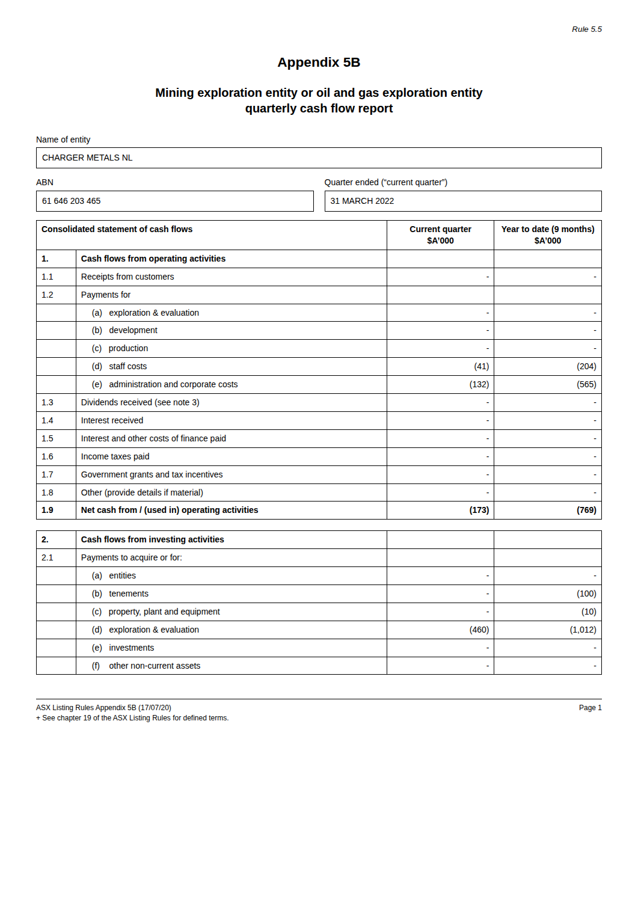Rule 5.5
Appendix 5B
Mining exploration entity or oil and gas exploration entity
quarterly cash flow report
Name of entity
CHARGER METALS NL
ABN
61 646 203 465
Quarter ended (“current quarter”)
31 MARCH 2022
| Consolidated statement of cash flows | Current quarter $A’000 | Year to date (9 months) $A’000 |
| --- | --- | --- |
| 1. | Cash flows from operating activities | | |
| 1.1 | Receipts from customers | - | - |
| 1.2 | Payments for | | |
| | (a) exploration & evaluation | - | - |
| | (b) development | - | - |
| | (c) production | - | - |
| | (d) staff costs | (41) | (204) |
| | (e) administration and corporate costs | (132) | (565) |
| 1.3 | Dividends received (see note 3) | - | - |
| 1.4 | Interest received | - | - |
| 1.5 | Interest and other costs of finance paid | - | - |
| 1.6 | Income taxes paid | - | - |
| 1.7 | Government grants and tax incentives | - | - |
| 1.8 | Other (provide details if material) | - | - |
| 1.9 | Net cash from / (used in) operating activities | (173) | (769) |
| 2. | Cash flows from investing activities | | |
| 2.1 | Payments to acquire or for: | | |
| | (a) entities | - | - |
| | (b) tenements | - | (100) |
| | (c) property, plant and equipment | - | (10) |
| | (d) exploration & evaluation | (460) | (1,012) |
| | (e) investments | - | - |
| | (f) other non-current assets | - | - |
ASX Listing Rules Appendix 5B (17/07/20)
+ See chapter 19 of the ASX Listing Rules for defined terms.
Page 1